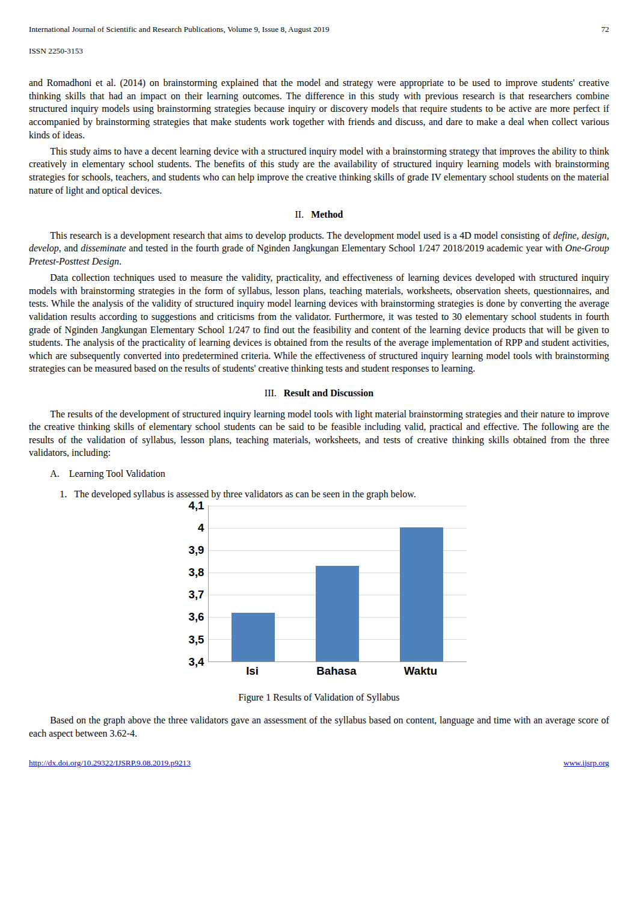International Journal of Scientific and Research Publications, Volume 9, Issue 8, August 2019 72
ISSN 2250-3153
and Romadhoni et al. (2014) on brainstorming explained that the model and strategy were appropriate to be used to improve students' creative thinking skills that had an impact on their learning outcomes. The difference in this study with previous research is that researchers combine structured inquiry models using brainstorming strategies because inquiry or discovery models that require students to be active are more perfect if accompanied by brainstorming strategies that make students work together with friends and discuss, and dare to make a deal when collect various kinds of ideas.
This study aims to have a decent learning device with a structured inquiry model with a brainstorming strategy that improves the ability to think creatively in elementary school students. The benefits of this study are the availability of structured inquiry learning models with brainstorming strategies for schools, teachers, and students who can help improve the creative thinking skills of grade IV elementary school students on the material nature of light and optical devices.
II. Method
This research is a development research that aims to develop products. The development model used is a 4D model consisting of define, design, develop, and disseminate and tested in the fourth grade of Nginden Jangkungan Elementary School 1/247 2018/2019 academic year with One-Group Pretest-Posttest Design.
Data collection techniques used to measure the validity, practicality, and effectiveness of learning devices developed with structured inquiry models with brainstorming strategies in the form of syllabus, lesson plans, teaching materials, worksheets, observation sheets, questionnaires, and tests. While the analysis of the validity of structured inquiry model learning devices with brainstorming strategies is done by converting the average validation results according to suggestions and criticisms from the validator. Furthermore, it was tested to 30 elementary school students in fourth grade of Nginden Jangkungan Elementary School 1/247 to find out the feasibility and content of the learning device products that will be given to students. The analysis of the practicality of learning devices is obtained from the results of the average implementation of RPP and student activities, which are subsequently converted into predetermined criteria. While the effectiveness of structured inquiry learning model tools with brainstorming strategies can be measured based on the results of students' creative thinking tests and student responses to learning.
III. Result and Discussion
The results of the development of structured inquiry learning model tools with light material brainstorming strategies and their nature to improve the creative thinking skills of elementary school students can be said to be feasible including valid, practical and effective. The following are the results of the validation of syllabus, lesson plans, teaching materials, worksheets, and tests of creative thinking skills obtained from the three validators, including:
A. Learning Tool Validation
1. The developed syllabus is assessed by three validators as can be seen in the graph below.
4,1 4 3,9 3,8 3,7 3,6 3,5 3,4
Isi Bahasa Waktu
Figure 1 Results of Validation of Syllabus
Based on the graph above the three validators gave an assessment of the syllabus based on content, language and time with an average score of each aspect between 3.62-4.
http://dx.doi.org/10.29322/IJSRP.9.08.2019.p9213 www.ijsrp.org